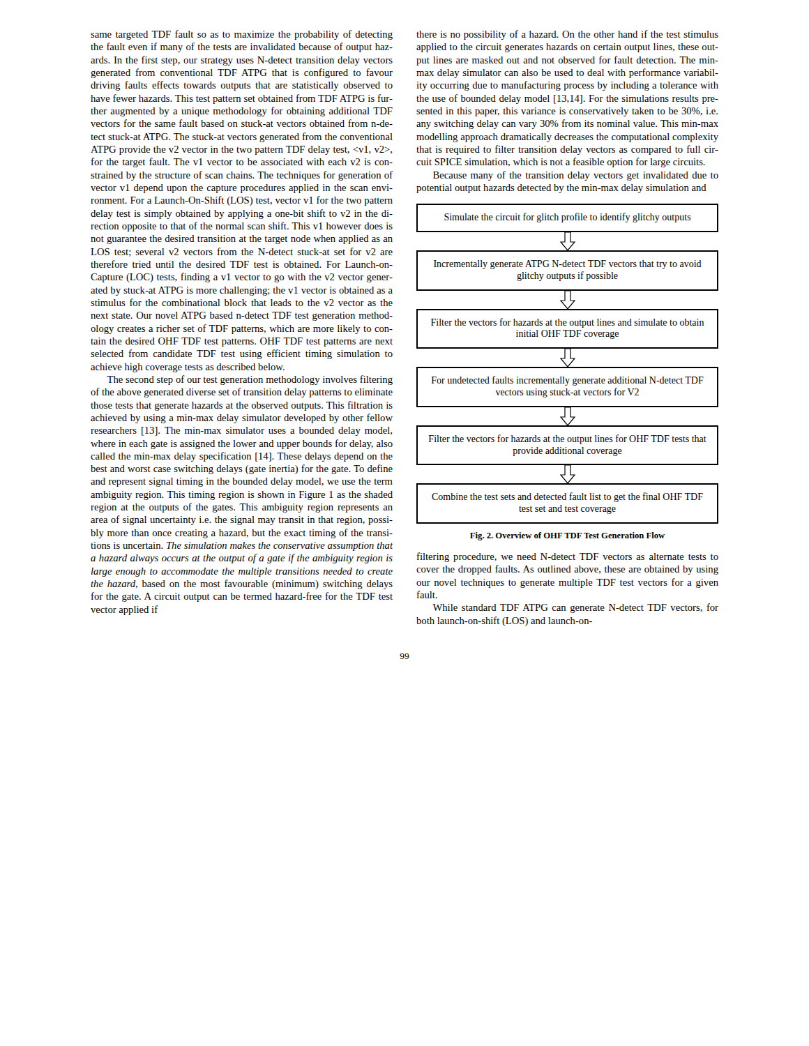same targeted TDF fault so as to maximize the probability of detecting the fault even if many of the tests are invalidated because of output hazards. In the first step, our strategy uses N-detect transition delay vectors generated from conventional TDF ATPG that is configured to favour driving faults effects towards outputs that are statistically observed to have fewer hazards. This test pattern set obtained from TDF ATPG is further augmented by a unique methodology for obtaining additional TDF vectors for the same fault based on stuck-at vectors obtained from n-detect stuck-at ATPG. The stuck-at vectors generated from the conventional ATPG provide the v2 vector in the two pattern TDF delay test, <v1, v2>, for the target fault. The v1 vector to be associated with each v2 is constrained by the structure of scan chains. The techniques for generation of vector v1 depend upon the capture procedures applied in the scan environment. For a Launch-On-Shift (LOS) test, vector v1 for the two pattern delay test is simply obtained by applying a one-bit shift to v2 in the direction opposite to that of the normal scan shift. This v1 however does is not guarantee the desired transition at the target node when applied as an LOS test; several v2 vectors from the N-detect stuck-at set for v2 are therefore tried until the desired TDF test is obtained. For Launch-on-Capture (LOC) tests, finding a v1 vector to go with the v2 vector generated by stuck-at ATPG is more challenging; the v1 vector is obtained as a stimulus for the combinational block that leads to the v2 vector as the next state. Our novel ATPG based n-detect TDF test generation methodology creates a richer set of TDF patterns, which are more likely to contain the desired OHF TDF test patterns. OHF TDF test patterns are next selected from candidate TDF test using efficient timing simulation to achieve high coverage tests as described below.
The second step of our test generation methodology involves filtering of the above generated diverse set of transition delay patterns to eliminate those tests that generate hazards at the observed outputs. This filtration is achieved by using a min-max delay simulator developed by other fellow researchers [13]. The min-max simulator uses a bounded delay model, where in each gate is assigned the lower and upper bounds for delay, also called the min-max delay specification [14]. These delays depend on the best and worst case switching delays (gate inertia) for the gate. To define and represent signal timing in the bounded delay model, we use the term ambiguity region. This timing region is shown in Figure 1 as the shaded region at the outputs of the gates. This ambiguity region represents an area of signal uncertainty i.e. the signal may transit in that region, possibly more than once creating a hazard, but the exact timing of the transitions is uncertain. The simulation makes the conservative assumption that a hazard always occurs at the output of a gate if the ambiguity region is large enough to accommodate the multiple transitions needed to create the hazard, based on the most favourable (minimum) switching delays for the gate. A circuit output can be termed hazard-free for the TDF test vector applied if
there is no possibility of a hazard. On the other hand if the test stimulus applied to the circuit generates hazards on certain output lines, these output lines are masked out and not observed for fault detection. The min-max delay simulator can also be used to deal with performance variability occurring due to manufacturing process by including a tolerance with the use of bounded delay model [13,14]. For the simulations results presented in this paper, this variance is conservatively taken to be 30%, i.e. any switching delay can vary 30% from its nominal value. This min-max modelling approach dramatically decreases the computational complexity that is required to filter transition delay vectors as compared to full circuit SPICE simulation, which is not a feasible option for large circuits.
Because many of the transition delay vectors get invalidated due to potential output hazards detected by the min-max delay simulation and
Simulate the circuit for glitch profile to identify glitchy outputs
Incrementally generate ATPG N-detect TDF vectors that try to avoid glitchy outputs if possible
Filter the vectors for hazards at the output lines and simulate to obtain initial OHF TDF coverage
For undetected faults incrementally generate additional N-detect TDF vectors using stuck-at vectors for V2
Filter the vectors for hazards at the output lines for OHF TDF tests that provide additional coverage
Combine the test sets and detected fault list to get the final OHF TDF test set and test coverage
Fig. 2. Overview of OHF TDF Test Generation Flow
filtering procedure, we need N-detect TDF vectors as alternate tests to cover the dropped faults. As outlined above, these are obtained by using our novel techniques to generate multiple TDF test vectors for a given fault.
While standard TDF ATPG can generate N-detect TDF vectors, for both launch-on-shift (LOS) and launch-on-
99